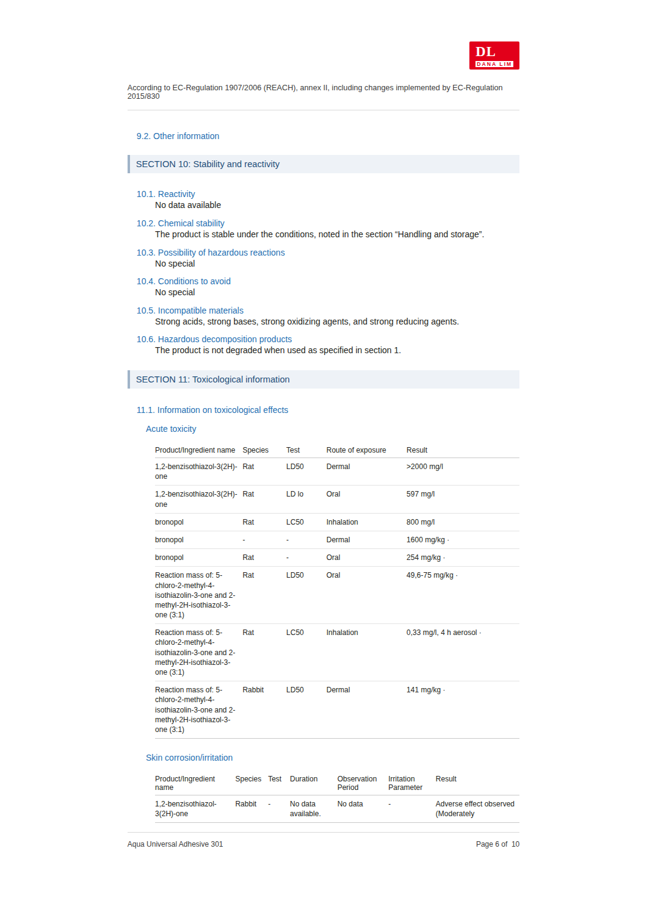DL DANA LIM
According to EC-Regulation 1907/2006 (REACH), annex II, including changes implemented by EC-Regulation 2015/830
9.2. Other information
SECTION 10: Stability and reactivity
10.1. Reactivity
No data available
10.2. Chemical stability
The product is stable under the conditions, noted in the section “Handling and storage”.
10.3. Possibility of hazardous reactions
No special
10.4. Conditions to avoid
No special
10.5. Incompatible materials
Strong acids, strong bases, strong oxidizing agents, and strong reducing agents.
10.6. Hazardous decomposition products
The product is not degraded when used as specified in section 1.
SECTION 11: Toxicological information
11.1. Information on toxicological effects
Acute toxicity
| Product/Ingredient name | Species | Test | Route of exposure | Result |
| --- | --- | --- | --- | --- |
| 1,2-benzisothiazol-3(2H)-one | Rat | LD50 | Dermal | >2000 mg/l |
| 1,2-benzisothiazol-3(2H)-one | Rat | LD lo | Oral | 597 mg/l |
| bronopol | Rat | LC50 | Inhalation | 800 mg/l |
| bronopol | - | - | Dermal | 1600 mg/kg · |
| bronopol | Rat | - | Oral | 254 mg/kg · |
| Reaction mass of: 5-chloro-2-methyl-4-isothiazolin-3-one and 2-methyl-2H-isothiazol-3-one (3:1) | Rat | LD50 | Oral | 49,6-75 mg/kg · |
| Reaction mass of: 5-chloro-2-methyl-4-isothiazolin-3-one and 2-methyl-2H-isothiazol-3-one (3:1) | Rat | LC50 | Inhalation | 0,33 mg/l, 4 h aerosol · |
| Reaction mass of: 5-chloro-2-methyl-4-isothiazolin-3-one and 2-methyl-2H-isothiazol-3-one (3:1) | Rabbit | LD50 | Dermal | 141 mg/kg · |
Skin corrosion/irritation
| Product/Ingredient name | Species | Test | Duration | Observation Period | Irritation Parameter | Result |
| --- | --- | --- | --- | --- | --- | --- |
| 1,2-benzisothiazol-3(2H)-one | Rabbit | - | No data available. | No data | - | Adverse effect observed (Moderately |
Aqua Universal Adhesive 301 Page 6 of 10